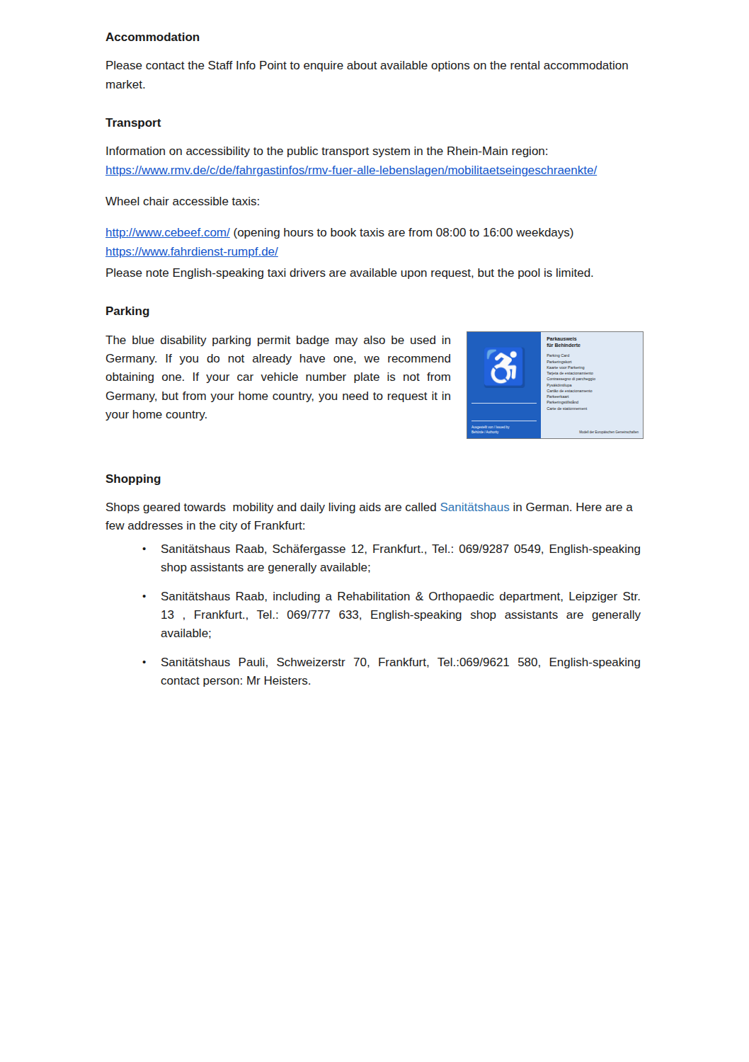Accommodation
Please contact the Staff Info Point to enquire about available options on the rental accommodation market.
Transport
Information on accessibility to the public transport system in the Rhein-Main region: https://www.rmv.de/c/de/fahrgastinfos/rmv-fuer-alle-lebenslagen/mobilitaetseingeschraenkte/
Wheel chair accessible taxis:
http://www.cebeef.com/ (opening hours to book taxis are from 08:00 to 16:00 weekdays)
https://www.fahrdienst-rumpf.de/
Please note English-speaking taxi drivers are available upon request, but the pool is limited.
Parking
♿
Ausgestellt von / Issued by
Behörde / Authority
Parkausweis
für Behinderte
Parking Card
Parkeringskort
Kaarte voor Parkering
Tarjeta de estacionamiento
Contrassegno di parcheggio
Pysäköintilupa
Cartão de estacionamento
Parkeerkaart
Parkeringstillstånd
Carte de stationnement
Modell der Europäischen Gemeinschaften
The blue disability parking permit badge may also be used in Germany. If you do not already have one, we recommend obtaining one. If your car vehicle number plate is not from Germany, but from your home country, you need to request it in your home country.
Shopping
Shops geared towards mobility and daily living aids are called Sanitätshaus in German. Here are a few addresses in the city of Frankfurt:
Sanitätshaus Raab, Schäfergasse 12, Frankfurt., Tel.: 069/9287 0549, English-speaking shop assistants are generally available;
Sanitätshaus Raab, including a Rehabilitation & Orthopaedic department, Leipziger Str. 13 , Frankfurt., Tel.: 069/777 633, English-speaking shop assistants are generally available;
Sanitätshaus Pauli, Schweizerstr 70, Frankfurt, Tel.:069/9621 580, English-speaking contact person: Mr Heisters.